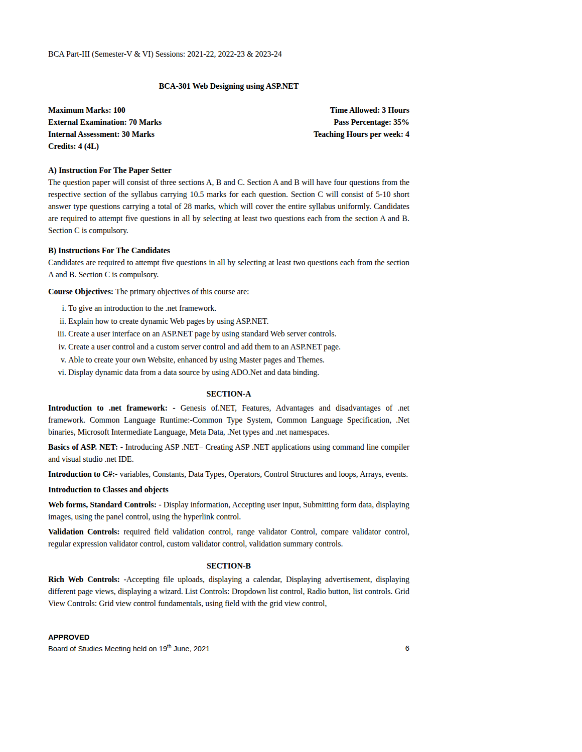BCA Part-III (Semester-V & VI) Sessions: 2021-22, 2022-23 & 2023-24
BCA-301 Web Designing using ASP.NET
| Maximum Marks: 100 | Time Allowed: 3 Hours |
| External Examination: 70 Marks | Pass Percentage: 35% |
| Internal Assessment: 30 Marks | Teaching Hours per week: 4 |
| Credits: 4 (4L) | |
A) Instruction For The Paper Setter
The question paper will consist of three sections A, B and C. Section A and B will have four questions from the respective section of the syllabus carrying 10.5 marks for each question. Section C will consist of 5-10 short answer type questions carrying a total of 28 marks, which will cover the entire syllabus uniformly. Candidates are required to attempt five questions in all by selecting at least two questions each from the section A and B. Section C is compulsory.
B) Instructions For The Candidates
Candidates are required to attempt five questions in all by selecting at least two questions each from the section A and B. Section C is compulsory.
Course Objectives: The primary objectives of this course are:
To give an introduction to the .net framework.
Explain how to create dynamic Web pages by using ASP.NET.
Create a user interface on an ASP.NET page by using standard Web server controls.
Create a user control and a custom server control and add them to an ASP.NET page.
Able to create your own Website, enhanced by using Master pages and Themes.
Display dynamic data from a data source by using ADO.Net and data binding.
SECTION-A
Introduction to .net framework: - Genesis of.NET, Features, Advantages and disadvantages of .net framework. Common Language Runtime:-Common Type System, Common Language Specification, .Net binaries, Microsoft Intermediate Language, Meta Data, .Net types and .net namespaces.
Basics of ASP. NET: - Introducing ASP .NET– Creating ASP .NET applications using command line compiler and visual studio .net IDE.
Introduction to C#:- variables, Constants, Data Types, Operators, Control Structures and loops, Arrays, events.
Introduction to Classes and objects
Web forms, Standard Controls: - Display information, Accepting user input, Submitting form data, displaying images, using the panel control, using the hyperlink control.
Validation Controls: required field validation control, range validator Control, compare validator control, regular expression validator control, custom validator control, validation summary controls.
SECTION-B
Rich Web Controls: -Accepting file uploads, displaying a calendar, Displaying advertisement, displaying different page views, displaying a wizard. List Controls: Dropdown list control, Radio button, list controls. Grid View Controls: Grid view control fundamentals, using field with the grid view control,
APPROVED
Board of Studies Meeting held on 19th June, 2021 6